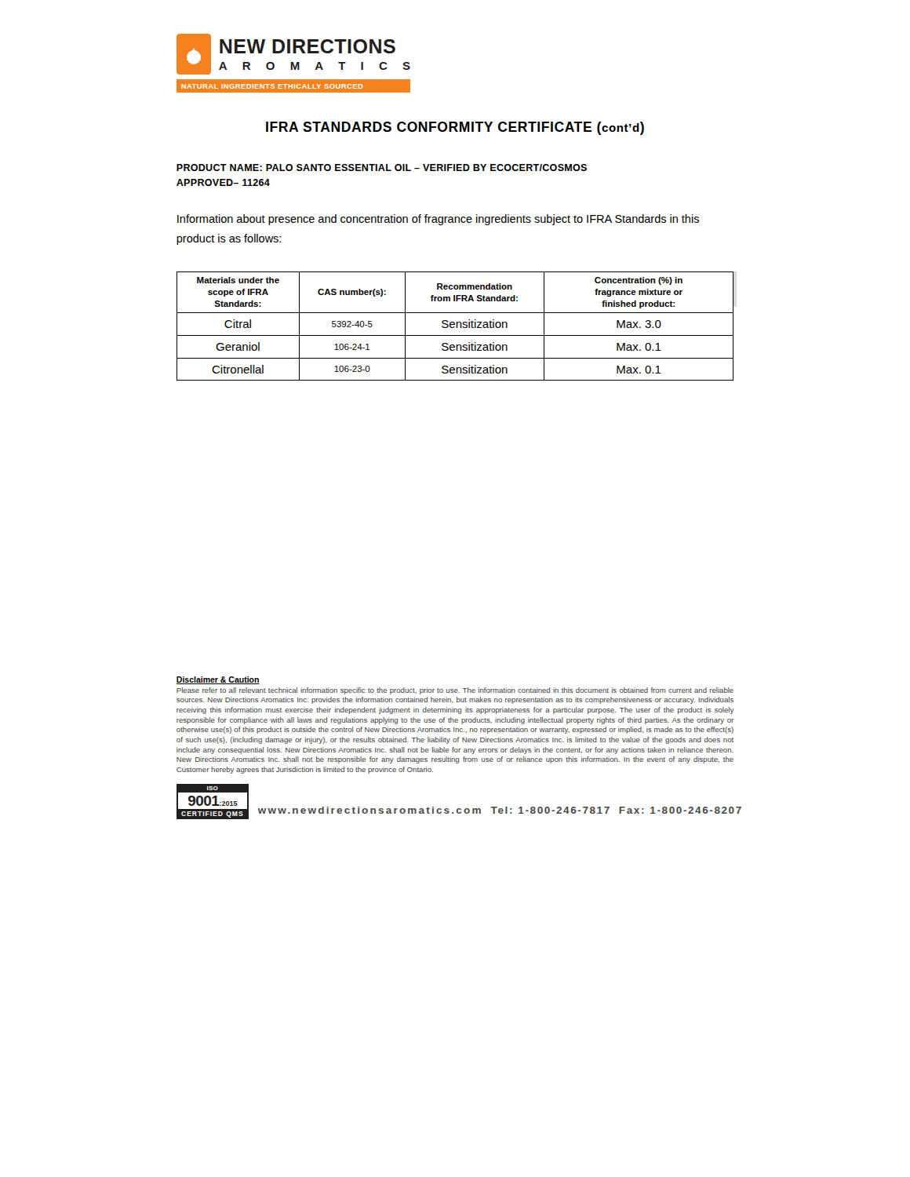NEW DIRECTIONS
A R O M A T I C S
NATURAL INGREDIENTS ETHICALLY SOURCED
IFRA STANDARDS CONFORMITY CERTIFICATE (cont’d)
PRODUCT NAME: PALO SANTO ESSENTIAL OIL – VERIFIED BY ECOCERT/COSMOS
APPROVED– 11264
Information about presence and concentration of fragrance ingredients subject to IFRA Standards in this product is as follows:
| Materials under the scope of IFRA Standards: | CAS number(s): | Recommendation from IFRA Standard: | Concentration (%) in fragrance mixture or finished product: |
| --- | --- | --- | --- |
| Citral | 5392-40-5 | Sensitization | Max. 3.0 |
| Geraniol | 106-24-1 | Sensitization | Max. 0.1 |
| Citronellal | 106-23-0 | Sensitization | Max. 0.1 |
Disclaimer & Caution
Please refer to all relevant technical information specific to the product, prior to use. The information contained in this document is obtained from current and reliable sources. New Directions Aromatics Inc. provides the information contained herein, but makes no representation as to its comprehensiveness or accuracy. Individuals receiving this information must exercise their independent judgment in determining its appropriateness for a particular purpose. The user of the product is solely responsible for compliance with all laws and regulations applying to the use of the products, including intellectual property rights of third parties. As the ordinary or otherwise use(s) of this product is outside the control of New Directions Aromatics Inc., no representation or warranty, expressed or implied, is made as to the effect(s) of such use(s), (including damage or injury), or the results obtained. The liability of New Directions Aromatics Inc. is limited to the value of the goods and does not include any consequential loss. New Directions Aromatics Inc. shall not be liable for any errors or delays in the content, or for any actions taken in reliance thereon. New Directions Aromatics Inc. shall not be responsible for any damages resulting from use of or reliance upon this information. In the event of any dispute, the Customer hereby agrees that Jurisdiction is limited to the province of Ontario.
ISO
9001:2015
CERTIFIED QMS
www.newdirectionsaromatics.com Tel: 1-800-246-7817 Fax: 1-800-246-8207